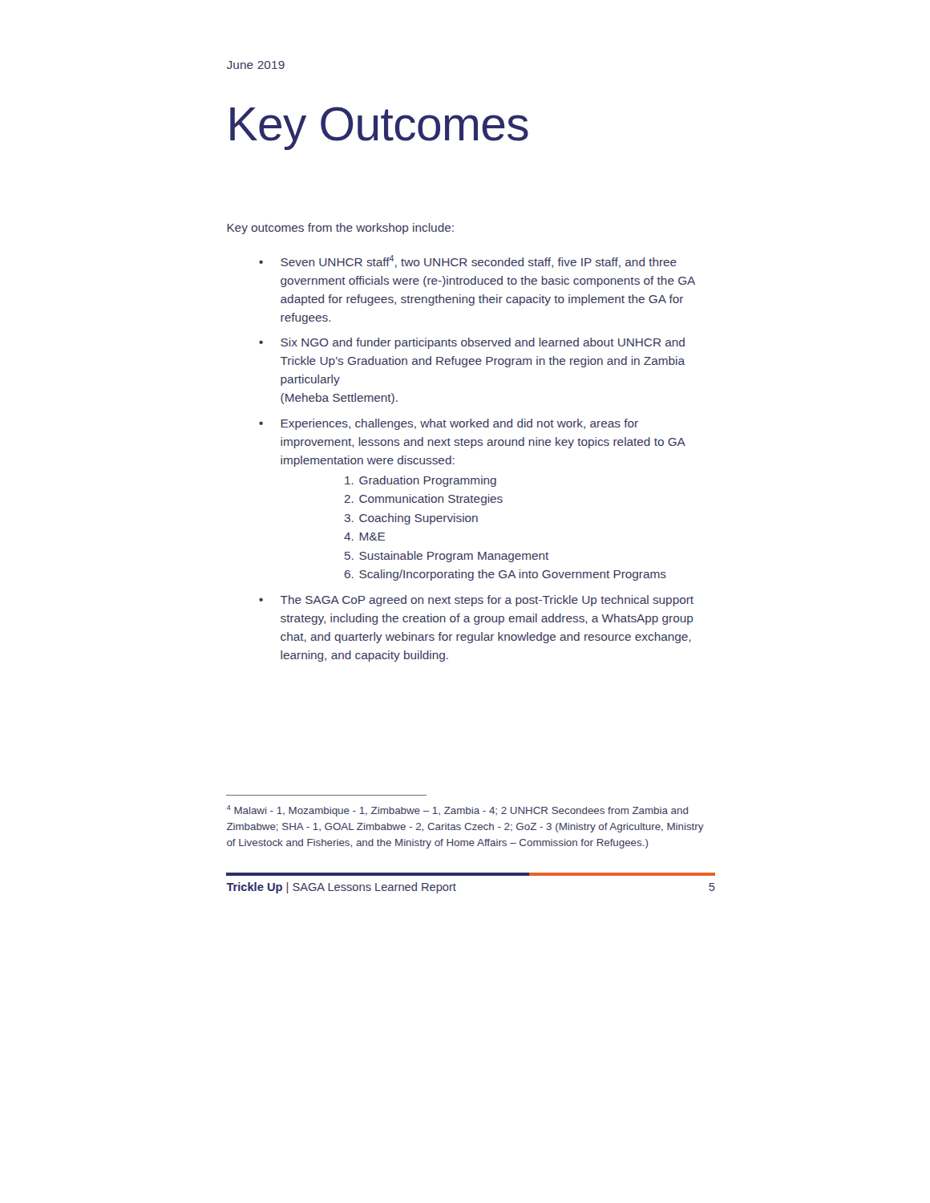June 2019
Key Outcomes
Key outcomes from the workshop include:
Seven UNHCR staff4, two UNHCR seconded staff, five IP staff, and three government officials were (re-)introduced to the basic components of the GA adapted for refugees, strengthening their capacity to implement the GA for refugees.
Six NGO and funder participants observed and learned about UNHCR and Trickle Up’s Graduation and Refugee Program in the region and in Zambia particularly
(Meheba Settlement).
Experiences, challenges, what worked and did not work, areas for improvement, lessons and next steps around nine key topics related to GA implementation were discussed:
Graduation Programming
Communication Strategies
Coaching Supervision
M&E
Sustainable Program Management
Scaling/Incorporating the GA into Government Programs
The SAGA CoP agreed on next steps for a post-Trickle Up technical support strategy, including the creation of a group email address, a WhatsApp group chat, and quarterly webinars for regular knowledge and resource exchange, learning, and capacity building.
4 Malawi - 1, Mozambique - 1, Zimbabwe – 1, Zambia - 4; 2 UNHCR Secondees from Zambia and Zimbabwe; SHA - 1, GOAL Zimbabwe - 2, Caritas Czech - 2; GoZ - 3 (Ministry of Agriculture, Ministry of Livestock and Fisheries, and the Ministry of Home Affairs – Commission for Refugees.)
Trickle Up | SAGA Lessons Learned Report
5